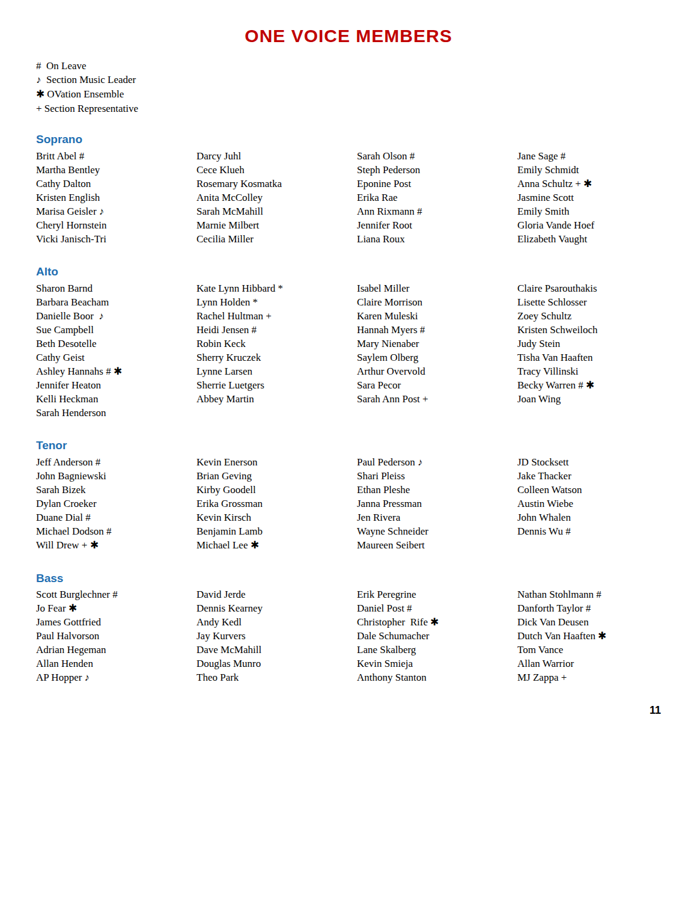ONE VOICE MEMBERS
# On Leave
♪ Section Music Leader
✱ OVation Ensemble
+ Section Representative
Soprano
Britt Abel #
Martha Bentley
Cathy Dalton
Kristen English
Marisa Geisler ♪
Cheryl Hornstein
Vicki Janisch-Tri
Darcy Juhl
Cece Klueh
Rosemary Kosmatka
Anita McColley
Sarah McMahill
Marnie Milbert
Cecilia Miller
Sarah Olson #
Steph Pederson
Eponine Post
Erika Rae
Ann Rixmann #
Jennifer Root
Liana Roux
Jane Sage #
Emily Schmidt
Anna Schultz + ✱
Jasmine Scott
Emily Smith
Gloria Vande Hoef
Elizabeth Vaught
Alto
Sharon Barnd
Barbara Beacham
Danielle Boor ♪
Sue Campbell
Beth Desotelle
Cathy Geist
Ashley Hannahs # ✱
Jennifer Heaton
Kelli Heckman
Sarah Henderson
Kate Lynn Hibbard *
Lynn Holden *
Rachel Hultman +
Heidi Jensen #
Robin Keck
Sherry Kruczek
Lynne Larsen
Sherrie Luetgers
Abbey Martin
Isabel Miller
Claire Morrison
Karen Muleski
Hannah Myers #
Mary Nienaber
Saylem Olberg
Arthur Overvold
Sara Pecor
Sarah Ann Post +
Claire Psarouthakis
Lisette Schlosser
Zoey Schultz
Kristen Schweiloch
Judy Stein
Tisha Van Haaften
Tracy Villinski
Becky Warren # ✱
Joan Wing
Tenor
Jeff Anderson #
John Bagniewski
Sarah Bizek
Dylan Croeker
Duane Dial #
Michael Dodson #
Will Drew + ✱
Kevin Enerson
Brian Geving
Kirby Goodell
Erika Grossman
Kevin Kirsch
Benjamin Lamb
Michael Lee ✱
Paul Pederson ♪
Shari Pleiss
Ethan Pleshe
Janna Pressman
Jen Rivera
Wayne Schneider
Maureen Seibert
JD Stocksett
Jake Thacker
Colleen Watson
Austin Wiebe
John Whalen
Dennis Wu #
Bass
Scott Burglechner #
Jo Fear ✱
James Gottfried
Paul Halvorson
Adrian Hegeman
Allan Henden
AP Hopper ♪
David Jerde
Dennis Kearney
Andy Kedl
Jay Kurvers
Dave McMahill
Douglas Munro
Theo Park
Erik Peregrine
Daniel Post #
Christopher Rife ✱
Dale Schumacher
Lane Skalberg
Kevin Smieja
Anthony Stanton
Nathan Stohlmann #
Danforth Taylor #
Dick Van Deusen
Dutch Van Haaften ✱
Tom Vance
Allan Warrior
MJ Zappa +
11